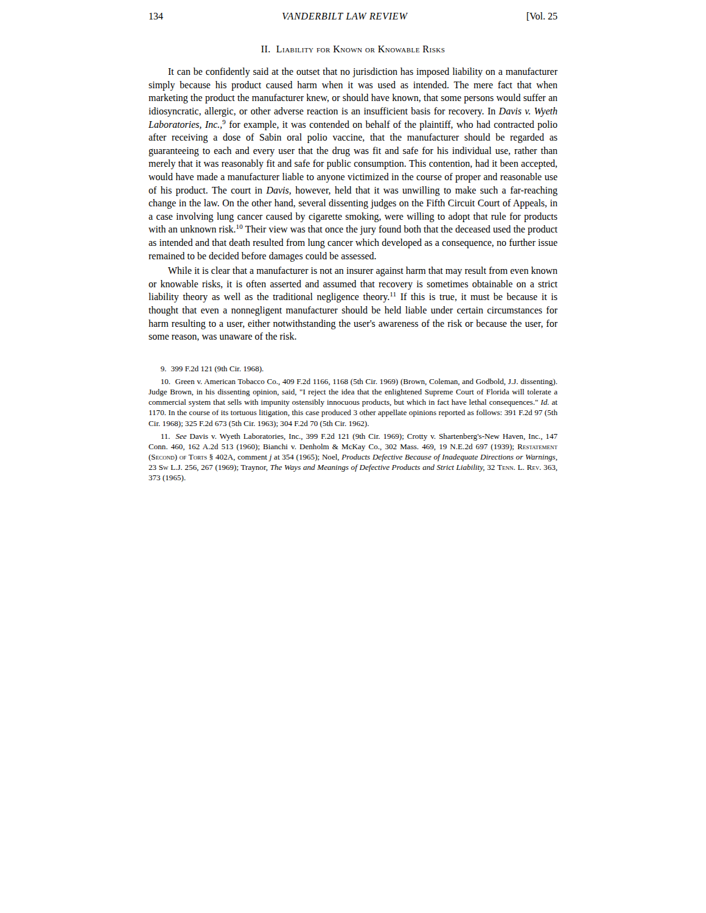134 VANDERBILT LAW REVIEW [Vol. 25
II. Liability for Known or Knowable Risks
It can be confidently said at the outset that no jurisdiction has imposed liability on a manufacturer simply because his product caused harm when it was used as intended. The mere fact that when marketing the product the manufacturer knew, or should have known, that some persons would suffer an idiosyncratic, allergic, or other adverse reaction is an insufficient basis for recovery. In Davis v. Wyeth Laboratories, Inc.,9 for example, it was contended on behalf of the plaintiff, who had contracted polio after receiving a dose of Sabin oral polio vaccine, that the manufacturer should be regarded as guaranteeing to each and every user that the drug was fit and safe for his individual use, rather than merely that it was reasonably fit and safe for public consumption. This contention, had it been accepted, would have made a manufacturer liable to anyone victimized in the course of proper and reasonable use of his product. The court in Davis, however, held that it was unwilling to make such a far-reaching change in the law. On the other hand, several dissenting judges on the Fifth Circuit Court of Appeals, in a case involving lung cancer caused by cigarette smoking, were willing to adopt that rule for products with an unknown risk.10 Their view was that once the jury found both that the deceased used the product as intended and that death resulted from lung cancer which developed as a consequence, no further issue remained to be decided before damages could be assessed.
While it is clear that a manufacturer is not an insurer against harm that may result from even known or knowable risks, it is often asserted and assumed that recovery is sometimes obtainable on a strict liability theory as well as the traditional negligence theory.11 If this is true, it must be because it is thought that even a nonnegligent manufacturer should be held liable under certain circumstances for harm resulting to a user, either notwithstanding the user's awareness of the risk or because the user, for some reason, was unaware of the risk.
9. 399 F.2d 121 (9th Cir. 1968).
10. Green v. American Tobacco Co., 409 F.2d 1166, 1168 (5th Cir. 1969) (Brown, Coleman, and Godbold, J.J. dissenting). Judge Brown, in his dissenting opinion, said, "I reject the idea that the enlightened Supreme Court of Florida will tolerate a commercial system that sells with impunity ostensibly innocuous products, but which in fact have lethal consequences." Id. at 1170. In the course of its tortuous litigation, this case produced 3 other appellate opinions reported as follows: 391 F.2d 97 (5th Cir. 1968); 325 F.2d 673 (5th Cir. 1963); 304 F.2d 70 (5th Cir. 1962).
11. See Davis v. Wyeth Laboratories, Inc., 399 F.2d 121 (9th Cir. 1969); Crotty v. Shartenberg's-New Haven, Inc., 147 Conn. 460, 162 A.2d 513 (1960); Bianchi v. Denholm & McKay Co., 302 Mass. 469, 19 N.E.2d 697 (1939); Restatement (Second) of Torts § 402A, comment j at 354 (1965); Noel, Products Defective Because of Inadequate Directions or Warnings, 23 Sw L.J. 256, 267 (1969); Traynor, The Ways and Meanings of Defective Products and Strict Liability, 32 Tenn. L. Rev. 363, 373 (1965).